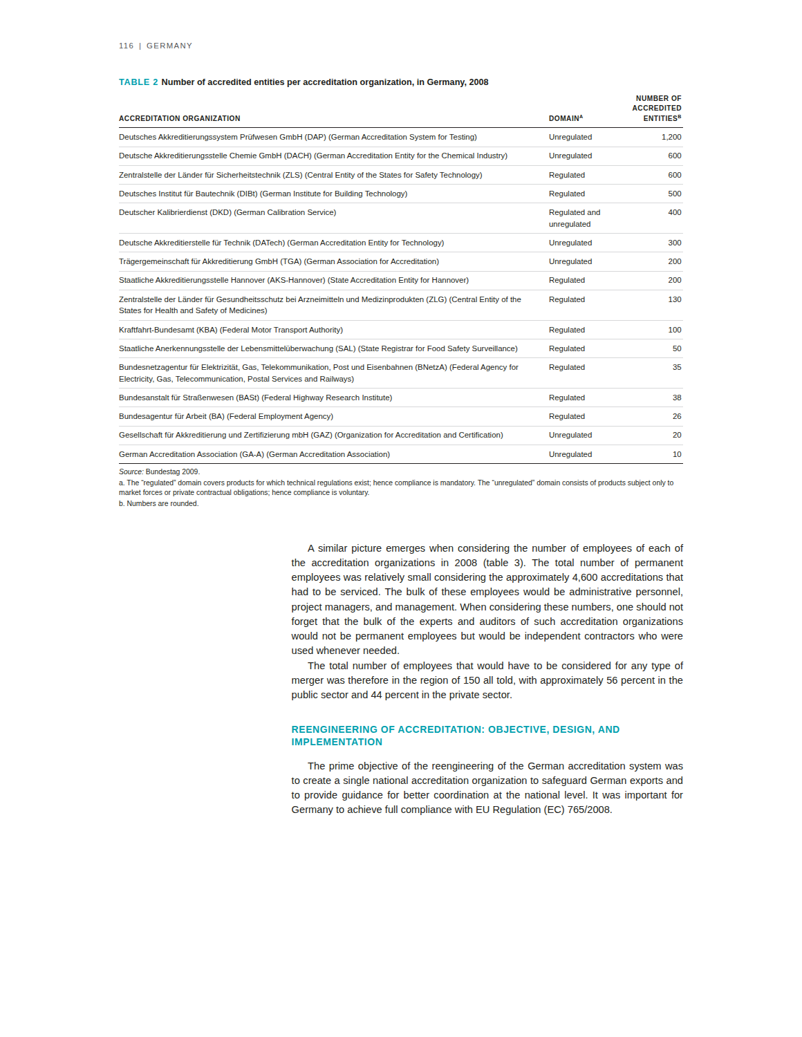116|GERMANY
TABLE 2 Number of accredited entities per accreditation organization, in Germany, 2008
| Accreditation organization | Domain a | Number of accredited entities b |
| --- | --- | --- |
| Deutsches Akkreditierungssystem Prüfwesen GmbH (DAP) (German Accreditation System for Testing) | Unregulated | 1,200 |
| Deutsche Akkreditierungsstelle Chemie GmbH (DACH) (German Accreditation Entity for the Chemical Industry) | Unregulated | 600 |
| Zentralstelle der Länder für Sicherheitstechnik (ZLS) (Central Entity of the States for Safety Technology) | Regulated | 600 |
| Deutsches Institut für Bautechnik (DIBt) (German Institute for Building Technology) | Regulated | 500 |
| Deutscher Kalibrierdienst (DKD) (German Calibration Service) | Regulated and unregulated | 400 |
| Deutsche Akkreditierstelle für Technik (DATech) (German Accreditation Entity for Technology) | Unregulated | 300 |
| Trägergemeinschaft für Akkreditierung GmbH (TGA) (German Association for Accreditation) | Unregulated | 200 |
| Staatliche Akkreditierungsstelle Hannover (AKS-Hannover) (State Accreditation Entity for Hannover) | Regulated | 200 |
| Zentralstelle der Länder für Gesundheitsschutz bei Arzneimitteln und Medizinprodukten (ZLG) (Central Entity of the States for Health and Safety of Medicines) | Regulated | 130 |
| Kraftfahrt-Bundesamt (KBA) (Federal Motor Transport Authority) | Regulated | 100 |
| Staatliche Anerkennungsstelle der Lebensmittelüberwachung (SAL) (State Registrar for Food Safety Surveillance) | Regulated | 50 |
| Bundesnetzagentur für Elektrizität, Gas, Telekommunikation, Post und Eisenbahnen (BNetzA) (Federal Agency for Electricity, Gas, Telecommunication, Postal Services and Railways) | Regulated | 35 |
| Bundesanstalt für Straßenwesen (BASt) (Federal Highway Research Institute) | Regulated | 38 |
| Bundesagentur für Arbeit (BA) (Federal Employment Agency) | Regulated | 26 |
| Gesellschaft für Akkreditierung und Zertifizierung mbH (GAZ) (Organization for Accreditation and Certification) | Unregulated | 20 |
| German Accreditation Association (GA-A) (German Accreditation Association) | Unregulated | 10 |
Source: Bundestag 2009.
a. The “regulated” domain covers products for which technical regulations exist; hence compliance is mandatory. The “unregulated” domain consists of products subject only to market forces or private contractual obligations; hence compliance is voluntary.
b. Numbers are rounded.
A similar picture emerges when considering the number of employees of each of the accreditation organizations in 2008 (table 3). The total number of permanent employees was relatively small considering the approximately 4,600 accreditations that had to be serviced. The bulk of these employees would be administrative personnel, project managers, and management. When considering these numbers, one should not forget that the bulk of the experts and auditors of such accreditation organizations would not be permanent employees but would be independent contractors who were used whenever needed.
The total number of employees that would have to be considered for any type of merger was therefore in the region of 150 all told, with approximately 56 percent in the public sector and 44 percent in the private sector.
Reengineering of Accreditation: Objective, Design, and Implementation
The prime objective of the reengineering of the German accreditation system was to create a single national accreditation organization to safeguard German exports and to provide guidance for better coordination at the national level. It was important for Germany to achieve full compliance with EU Regulation (EC) 765/2008.